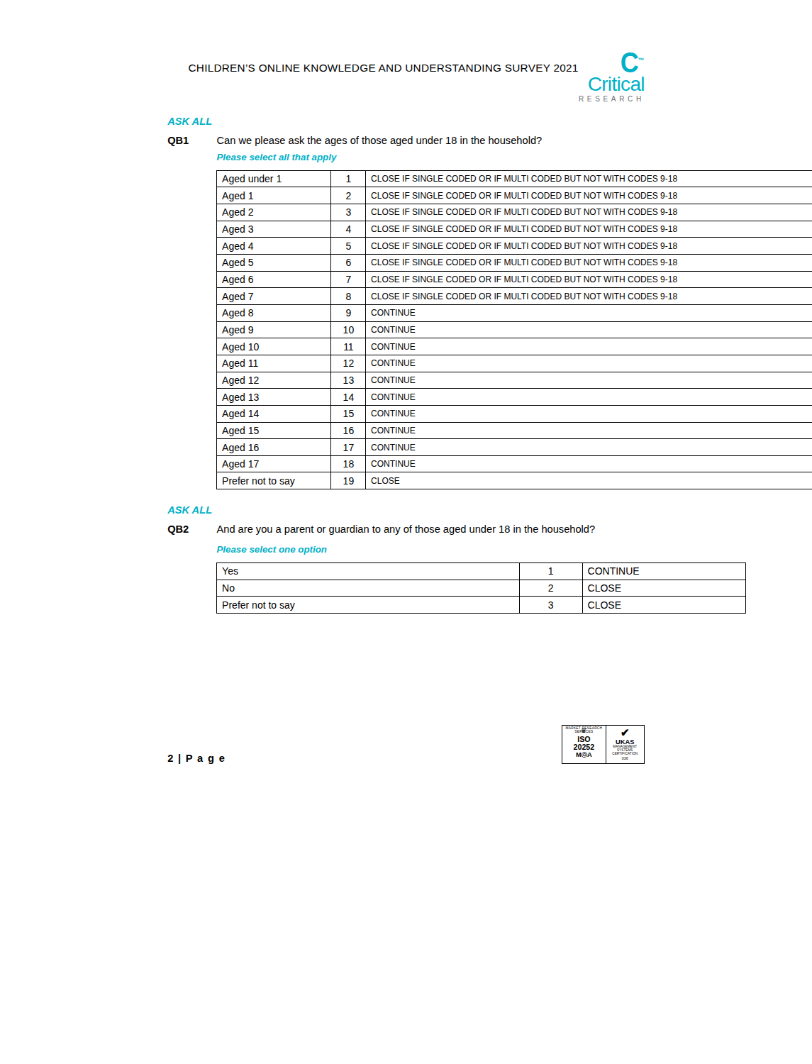CHILDREN’S ONLINE KNOWLEDGE AND UNDERSTANDING SURVEY 2021
C™
Critical
RESEARCH
ASK ALL
QB1
Can we please ask the ages of those aged under 18 in the household?
Please select all that apply
| Aged under 1 | 1 | CLOSE IF SINGLE CODED OR IF MULTI CODED BUT NOT WITH CODES 9-18 |
| Aged 1 | 2 | CLOSE IF SINGLE CODED OR IF MULTI CODED BUT NOT WITH CODES 9-18 |
| Aged 2 | 3 | CLOSE IF SINGLE CODED OR IF MULTI CODED BUT NOT WITH CODES 9-18 |
| Aged 3 | 4 | CLOSE IF SINGLE CODED OR IF MULTI CODED BUT NOT WITH CODES 9-18 |
| Aged 4 | 5 | CLOSE IF SINGLE CODED OR IF MULTI CODED BUT NOT WITH CODES 9-18 |
| Aged 5 | 6 | CLOSE IF SINGLE CODED OR IF MULTI CODED BUT NOT WITH CODES 9-18 |
| Aged 6 | 7 | CLOSE IF SINGLE CODED OR IF MULTI CODED BUT NOT WITH CODES 9-18 |
| Aged 7 | 8 | CLOSE IF SINGLE CODED OR IF MULTI CODED BUT NOT WITH CODES 9-18 |
| Aged 8 | 9 | CONTINUE |
| Aged 9 | 10 | CONTINUE |
| Aged 10 | 11 | CONTINUE |
| Aged 11 | 12 | CONTINUE |
| Aged 12 | 13 | CONTINUE |
| Aged 13 | 14 | CONTINUE |
| Aged 14 | 15 | CONTINUE |
| Aged 15 | 16 | CONTINUE |
| Aged 16 | 17 | CONTINUE |
| Aged 17 | 18 | CONTINUE |
| Prefer not to say | 19 | CLOSE |
ASK ALL
QB2
And are you a parent or guardian to any of those aged under 18 in the household?
Please select one option
| Yes | 1 | CONTINUE |
| No | 2 | CLOSE |
| Prefer not to say | 3 | CLOSE |
2 | P a g e
MARKET RESEARCH SERVICES
♛
ISO
20252
MⓒA
✔
UKAS
MANAGEMENT
SYSTEMS
CERTIFICATION
036